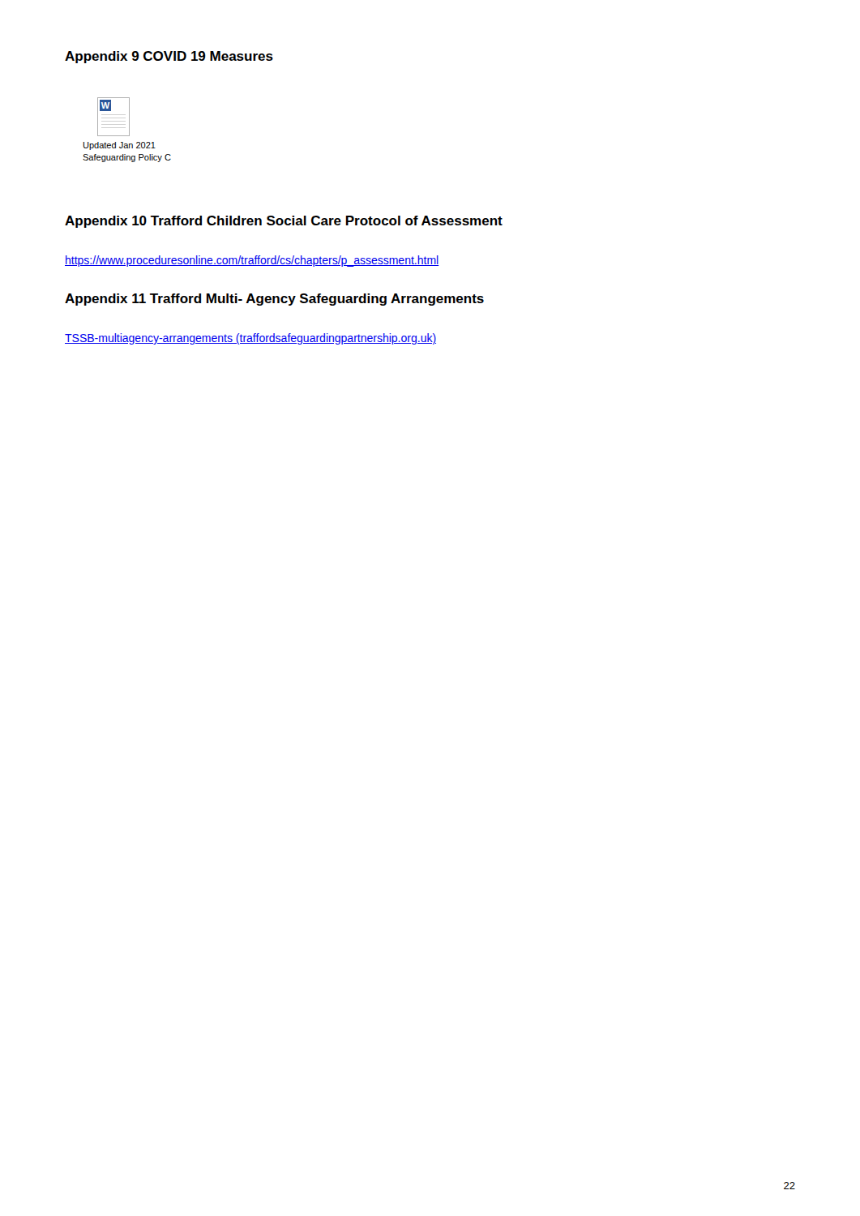Appendix 9 COVID 19 Measures
Updated Jan 2021
Safeguarding Policy C
Appendix 10 Trafford Children Social Care Protocol of Assessment
https://www.proceduresonline.com/trafford/cs/chapters/p_assessment.html
Appendix 11 Trafford Multi- Agency Safeguarding Arrangements
TSSB-multiagency-arrangements (traffordsafeguardingpartnership.org.uk)
22